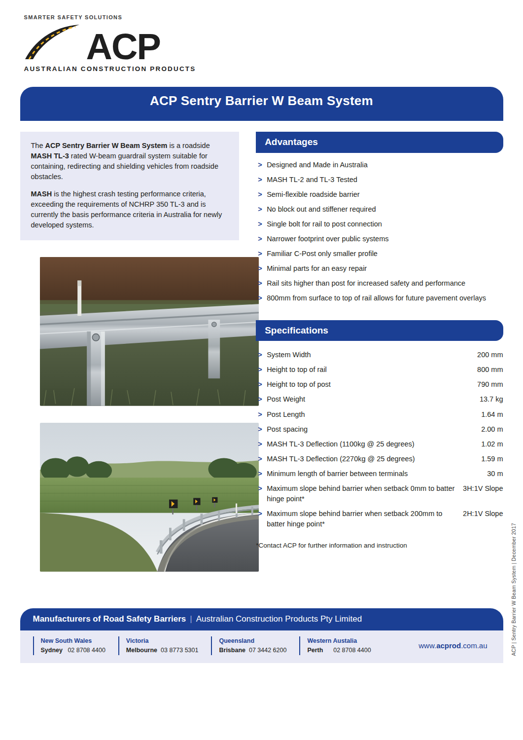Smarter Safety Solutions
ACP
Australian Construction Products
ACP Sentry Barrier W Beam System
The ACP Sentry Barrier W Beam System is a roadside MASH TL-3 rated W-beam guardrail system suitable for containing, redirecting and shielding vehicles from roadside obstacles.
MASH is the highest crash testing performance criteria, exceeding the requirements of NCHRP 350 TL-3 and is currently the basis performance criteria in Australia for newly developed systems.
Advantages
Designed and Made in Australia
MASH TL-2 and TL-3 Tested
Semi-flexible roadside barrier
No block out and stiffener required
Single bolt for rail to post connection
Narrower footprint over public systems
Familiar C-Post only smaller profile
Minimal parts for an easy repair
Rail sits higher than post for increased safety and performance
800mm from surface to top of rail allows for future pavement overlays
Specifications
| System Width | 200 mm |
| Height to top of rail | 800 mm |
| Height to top of post | 790 mm |
| Post Weight | 13.7 kg |
| Post Length | 1.64 m |
| Post spacing | 2.00 m |
| MASH TL-3 Deflection (1100kg @ 25 degrees) | 1.02 m |
| MASH TL-3 Deflection (2270kg @ 25 degrees) | 1.59 m |
| Minimum length of barrier between terminals | 30 m |
| Maximum slope behind barrier when setback 0mm to batter hinge point* | 3H:1V Slope |
| Maximum slope behind barrier when setback 200mm to batter hinge point* | 2H:1V Slope |
*Contact ACP for further information and instruction
ACP | Sentry Barrier W Beam System | December 2017
Manufacturers of Road Safety Barriers|Australian Construction Products Pty Limited
New South Wales Sydney 02 8708 4400
Victoria Melbourne 03 8773 5301
Queensland Brisbane 07 3442 6200
Western Austalia Perth 02 8708 4400
www.acprod.com.au